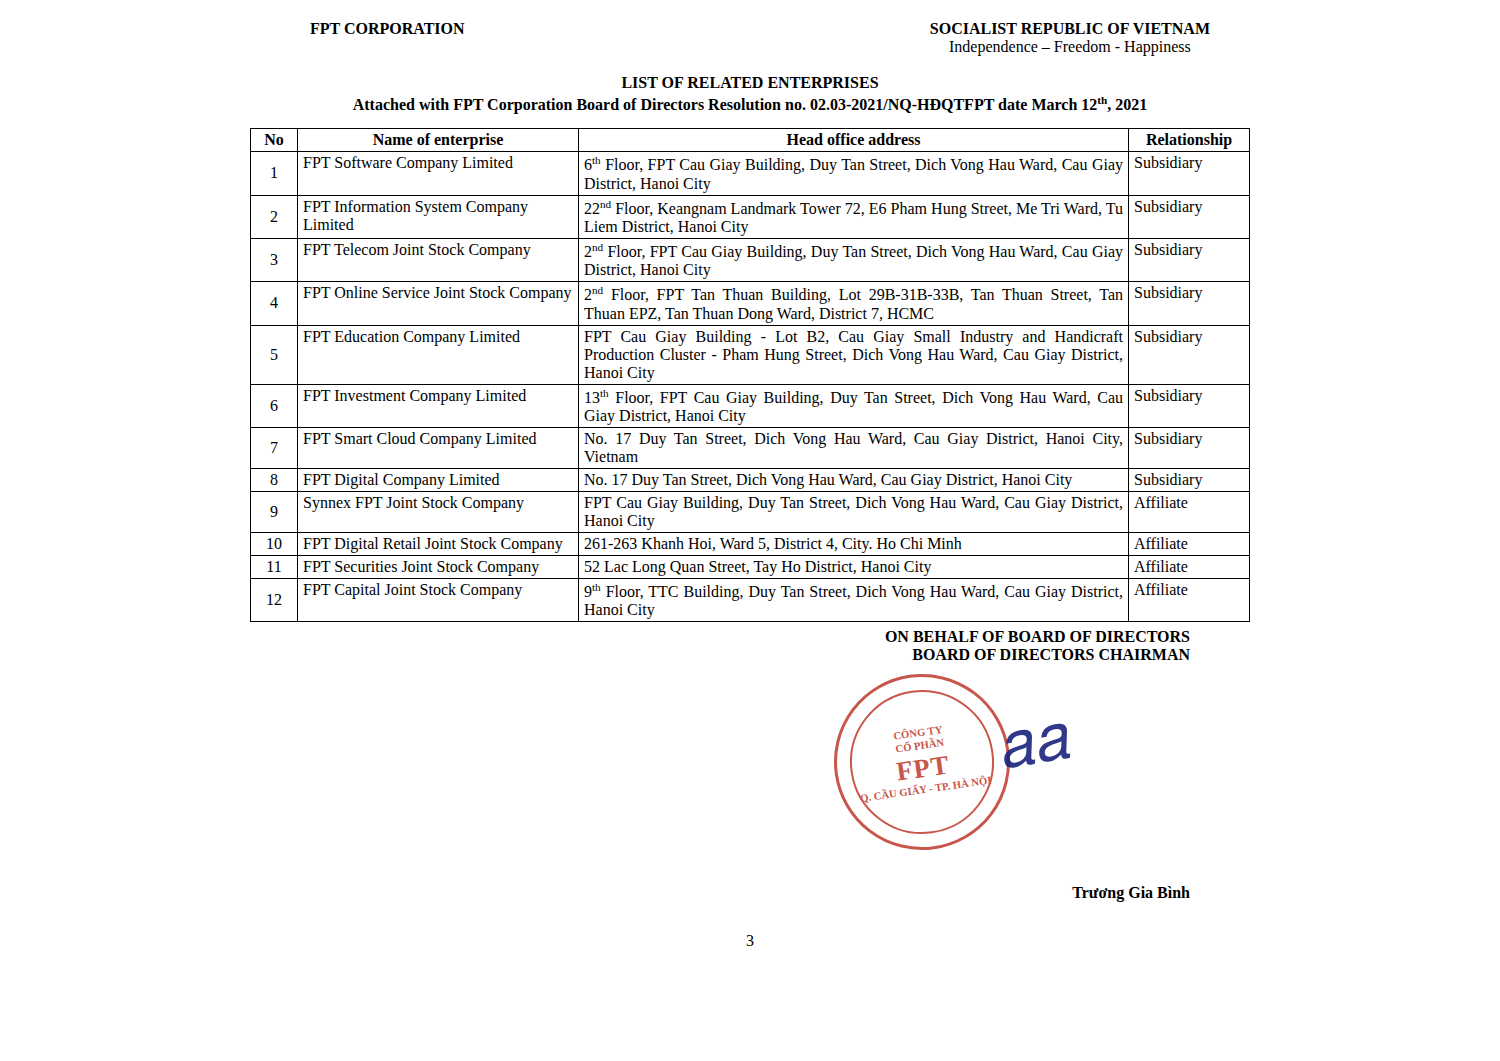FPT CORPORATION
SOCIALIST REPUBLIC OF VIETNAM
Independence – Freedom - Happiness
LIST OF RELATED ENTERPRISES
Attached with FPT Corporation Board of Directors Resolution no. 02.03-2021/NQ-HĐQTFPT date March 12th, 2021
| No | Name of enterprise | Head office address | Relationship |
| --- | --- | --- | --- |
| 1 | FPT Software Company Limited | 6 th Floor, FPT Cau Giay Building, Duy Tan Street, Dich Vong Hau Ward, Cau Giay District, Hanoi City | Subsidiary |
| 2 | FPT Information System Company Limited | 22 nd Floor, Keangnam Landmark Tower 72, E6 Pham Hung Street, Me Tri Ward, Tu Liem District, Hanoi City | Subsidiary |
| 3 | FPT Telecom Joint Stock Company | 2 nd Floor, FPT Cau Giay Building, Duy Tan Street, Dich Vong Hau Ward, Cau Giay District, Hanoi City | Subsidiary |
| 4 | FPT Online Service Joint Stock Company | 2 nd Floor, FPT Tan Thuan Building, Lot 29B-31B-33B, Tan Thuan Street, Tan Thuan EPZ, Tan Thuan Dong Ward, District 7, HCMC | Subsidiary |
| 5 | FPT Education Company Limited | FPT Cau Giay Building - Lot B2, Cau Giay Small Industry and Handicraft Production Cluster - Pham Hung Street, Dich Vong Hau Ward, Cau Giay District, Hanoi City | Subsidiary |
| 6 | FPT Investment Company Limited | 13 th Floor, FPT Cau Giay Building, Duy Tan Street, Dich Vong Hau Ward, Cau Giay District, Hanoi City | Subsidiary |
| 7 | FPT Smart Cloud Company Limited | No. 17 Duy Tan Street, Dich Vong Hau Ward, Cau Giay District, Hanoi City, Vietnam | Subsidiary |
| 8 | FPT Digital Company Limited | No. 17 Duy Tan Street, Dich Vong Hau Ward, Cau Giay District, Hanoi City | Subsidiary |
| 9 | Synnex FPT Joint Stock Company | FPT Cau Giay Building, Duy Tan Street, Dich Vong Hau Ward, Cau Giay District, Hanoi City | Affiliate |
| 10 | FPT Digital Retail Joint Stock Company | 261-263 Khanh Hoi, Ward 5, District 4, City. Ho Chi Minh | Affiliate |
| 11 | FPT Securities Joint Stock Company | 52 Lac Long Quan Street, Tay Ho District, Hanoi City | Affiliate |
| 12 | FPT Capital Joint Stock Company | 9 th Floor, TTC Building, Duy Tan Street, Dich Vong Hau Ward, Cau Giay District, Hanoi City | Affiliate |
ON BEHALF OF BOARD OF DIRECTORS
BOARD OF DIRECTORS CHAIRMAN
CÔNG TY
CỔ PHẦN
FPT
Q. CẦU GIẤY - TP. HÀ NỘI
𝑎𝑎
Trương Gia Bình
3